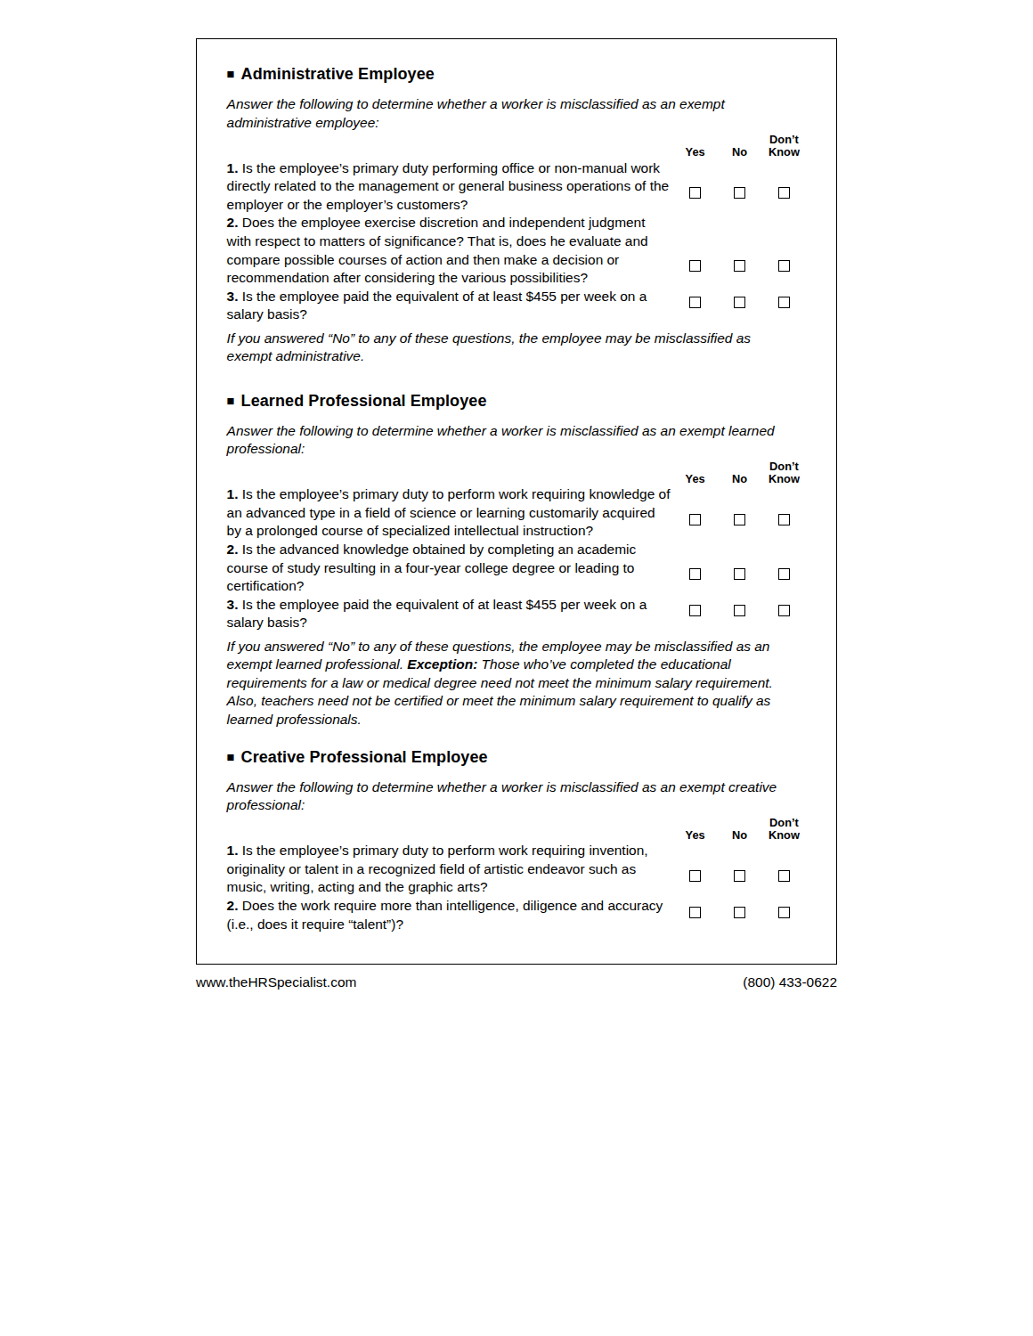Administrative Employee
Answer the following to determine whether a worker is misclassified as an exempt administrative employee:
| | | | Don’t |
| | Yes | No | Know |
| 1. Is the employee’s primary duty performing office or non-manual work directly related to the management or general business operations of the employer or the employer’s customers? | | | |
| 2. Does the employee exercise discretion and independent judgment with respect to matters of significance? That is, does he evaluate and compare possible courses of action and then make a decision or recommendation after considering the various possibilities? | | | |
| 3. Is the employee paid the equivalent of at least $455 per week on a salary basis? | | | |
If you answered “No” to any of these questions, the employee may be misclassified as exempt administrative.
Learned Professional Employee
Answer the following to determine whether a worker is misclassified as an exempt learned professional:
| | | | Don’t |
| | Yes | No | Know |
| 1. Is the employee’s primary duty to perform work requiring knowledge of an advanced type in a field of science or learning customarily acquired by a prolonged course of specialized intellectual instruction? | | | |
| 2. Is the advanced knowledge obtained by completing an academic course of study resulting in a four-year college degree or leading to certification? | | | |
| 3. Is the employee paid the equivalent of at least $455 per week on a salary basis? | | | |
If you answered “No” to any of these questions, the employee may be misclassified as an exempt learned professional. Exception: Those who’ve completed the educational requirements for a law or medical degree need not meet the minimum salary requirement. Also, teachers need not be certified or meet the minimum salary requirement to qualify as learned professionals.
Creative Professional Employee
Answer the following to determine whether a worker is misclassified as an exempt creative professional:
| | | | Don’t |
| | Yes | No | Know |
| 1. Is the employee’s primary duty to perform work requiring invention, originality or talent in a recognized field of artistic endeavor such as music, writing, acting and the graphic arts? | | | |
| 2. Does the work require more than intelligence, diligence and accuracy (i.e., does it require “talent”)? | | | |
www.theHRSpecialist.com (800) 433-0622